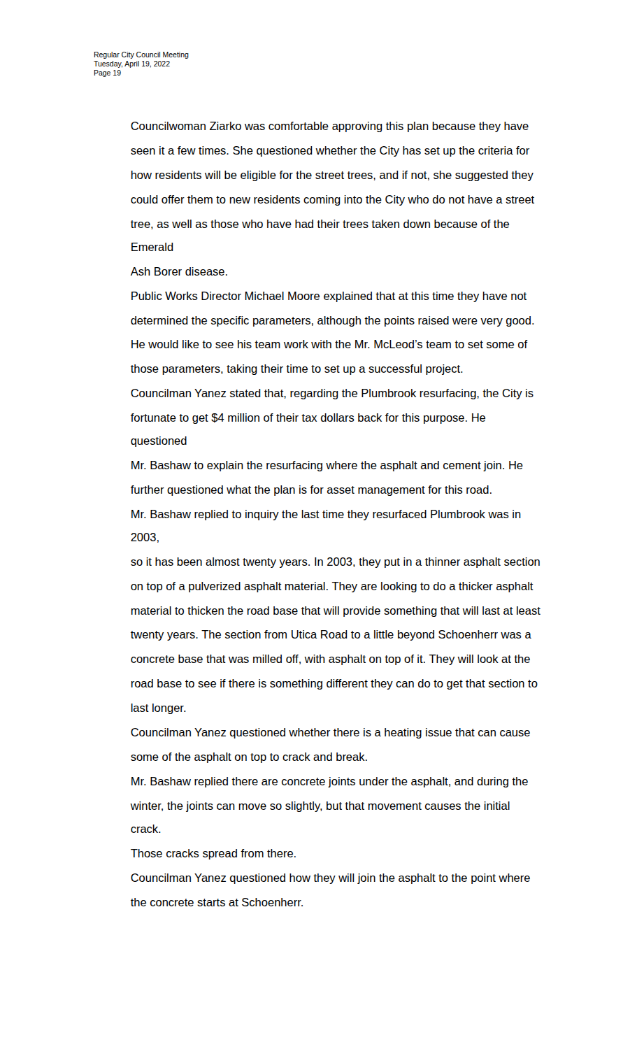Regular City Council Meeting
Tuesday, April 19, 2022
Page 19
Councilwoman Ziarko was comfortable approving this plan because they have
seen it a few times. She questioned whether the City has set up the criteria for
how residents will be eligible for the street trees, and if not, she suggested they
could offer them to new residents coming into the City who do not have a street
tree, as well as those who have had their trees taken down because of the Emerald
Ash Borer disease.
Public Works Director Michael Moore explained that at this time they have not
determined the specific parameters, although the points raised were very good.
He would like to see his team work with the Mr. McLeod’s team to set some of
those parameters, taking their time to set up a successful project.
Councilman Yanez stated that, regarding the Plumbrook resurfacing, the City is
fortunate to get $4 million of their tax dollars back for this purpose. He questioned
Mr. Bashaw to explain the resurfacing where the asphalt and cement join. He
further questioned what the plan is for asset management for this road.
Mr. Bashaw replied to inquiry the last time they resurfaced Plumbrook was in 2003,
so it has been almost twenty years. In 2003, they put in a thinner asphalt section
on top of a pulverized asphalt material. They are looking to do a thicker asphalt
material to thicken the road base that will provide something that will last at least
twenty years. The section from Utica Road to a little beyond Schoenherr was a
concrete base that was milled off, with asphalt on top of it. They will look at the
road base to see if there is something different they can do to get that section to
last longer.
Councilman Yanez questioned whether there is a heating issue that can cause
some of the asphalt on top to crack and break.
Mr. Bashaw replied there are concrete joints under the asphalt, and during the
winter, the joints can move so slightly, but that movement causes the initial crack.
Those cracks spread from there.
Councilman Yanez questioned how they will join the asphalt to the point where
the concrete starts at Schoenherr.